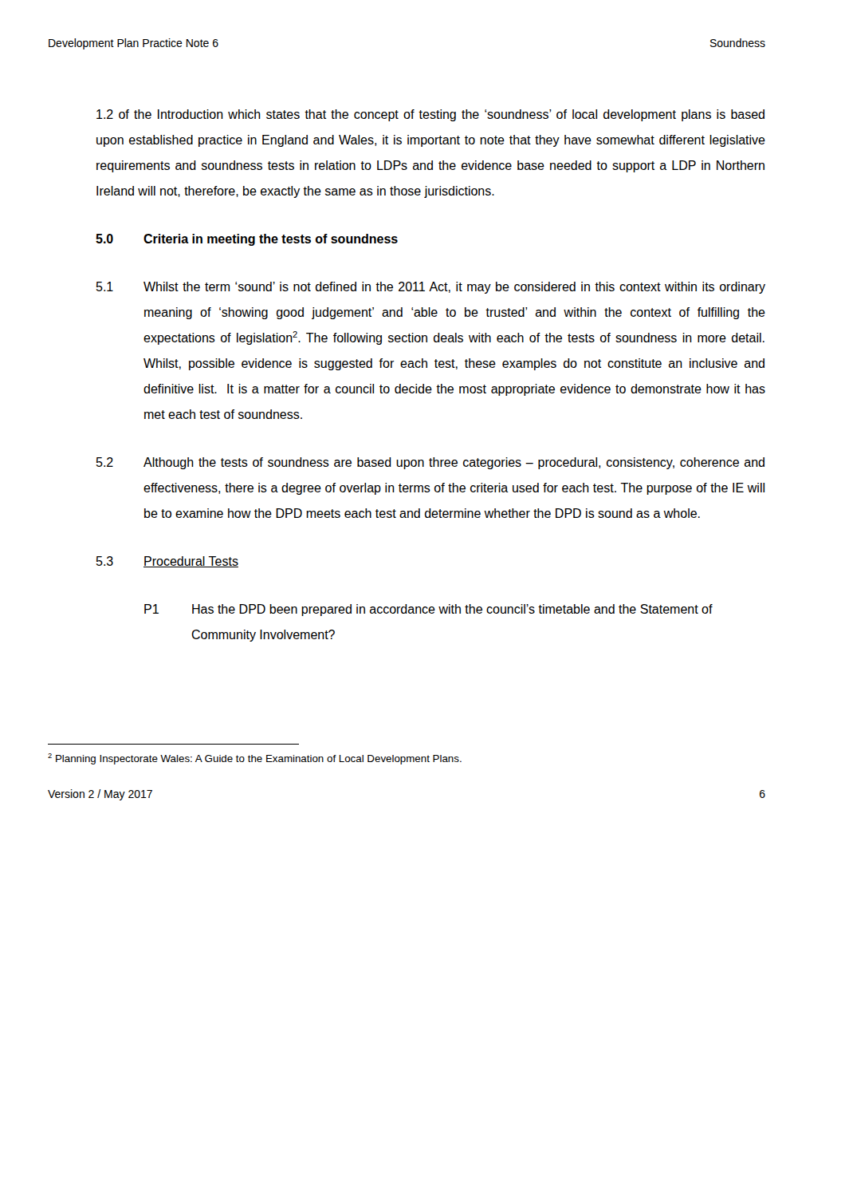Development Plan Practice Note 6 Soundness
1.2 of the Introduction which states that the concept of testing the ‘soundness’ of local development plans is based upon established practice in England and Wales, it is important to note that they have somewhat different legislative requirements and soundness tests in relation to LDPs and the evidence base needed to support a LDP in Northern Ireland will not, therefore, be exactly the same as in those jurisdictions.
5.0 Criteria in meeting the tests of soundness
5.1 Whilst the term ‘sound’ is not defined in the 2011 Act, it may be considered in this context within its ordinary meaning of ‘showing good judgement’ and ‘able to be trusted’ and within the context of fulfilling the expectations of legislation2. The following section deals with each of the tests of soundness in more detail. Whilst, possible evidence is suggested for each test, these examples do not constitute an inclusive and definitive list. It is a matter for a council to decide the most appropriate evidence to demonstrate how it has met each test of soundness.
5.2 Although the tests of soundness are based upon three categories – procedural, consistency, coherence and effectiveness, there is a degree of overlap in terms of the criteria used for each test. The purpose of the IE will be to examine how the DPD meets each test and determine whether the DPD is sound as a whole.
5.3 Procedural Tests
P1 Has the DPD been prepared in accordance with the council’s timetable and the Statement of Community Involvement?
2 Planning Inspectorate Wales: A Guide to the Examination of Local Development Plans.
Version 2 / May 2017 6